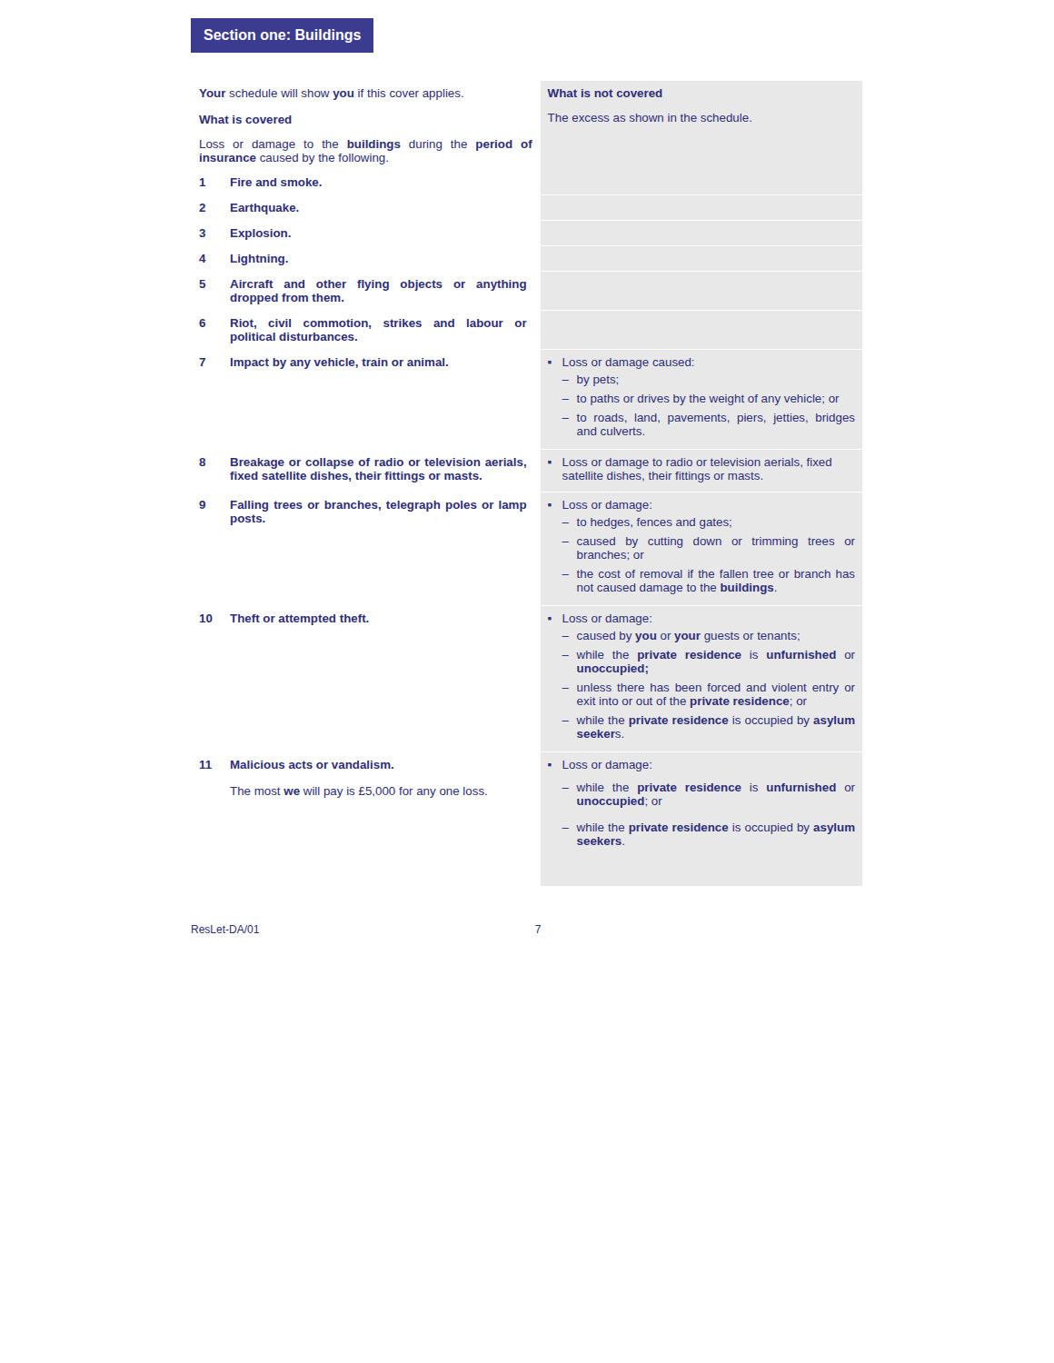Section one: Buildings
| Your schedule will show you if this cover applies. What is covered Loss or damage to the buildings during the period of insurance caused by the following. 1 Fire and smoke. | What is not covered The excess as shown in the schedule. |
| 2 Earthquake. | |
| 3 Explosion. | |
| 4 Lightning. | |
| 5 Aircraft and other flying objects or anything dropped from them. | |
| 6 Riot, civil commotion, strikes and labour or political disturbances. | |
| 7 Impact by any vehicle, train or animal. | Loss or damage caused: by pets; to paths or drives by the weight of any vehicle; or to roads, land, pavements, piers, jetties, bridges and culverts. |
| 8 Breakage or collapse of radio or television aerials, fixed satellite dishes, their fittings or masts. | Loss or damage to radio or television aerials, fixed satellite dishes, their fittings or masts. |
| 9 Falling trees or branches, telegraph poles or lamp posts. | Loss or damage: to hedges, fences and gates; caused by cutting down or trimming trees or branches; or the cost of removal if the fallen tree or branch has not caused damage to the buildings . |
| 10 Theft or attempted theft. | Loss or damage: caused by you or your guests or tenants; while the private residence is unfurnished or unoccupied; unless there has been forced and violent entry or exit into or out of the private residence ; or while the private residence is occupied by asylum seeker s. |
| 11 Malicious acts or vandalism. The most we will pay is £5,000 for any one loss. | Loss or damage: while the private residence is unfurnished or unoccupied ; or while the private residence is occupied by asylum seekers . |
ResLet-DA/01 7